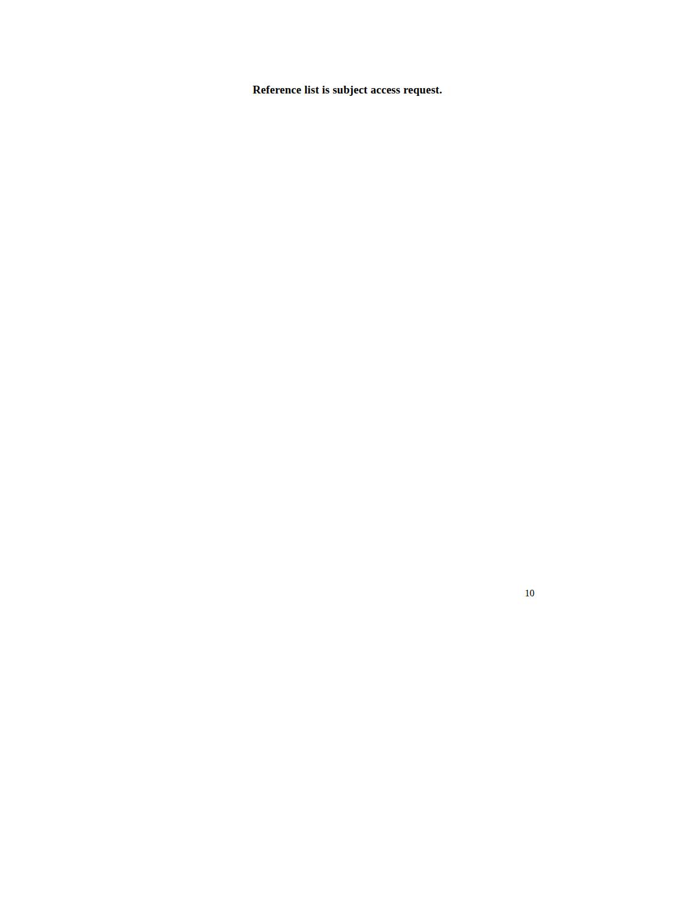Reference list is subject access request.
10